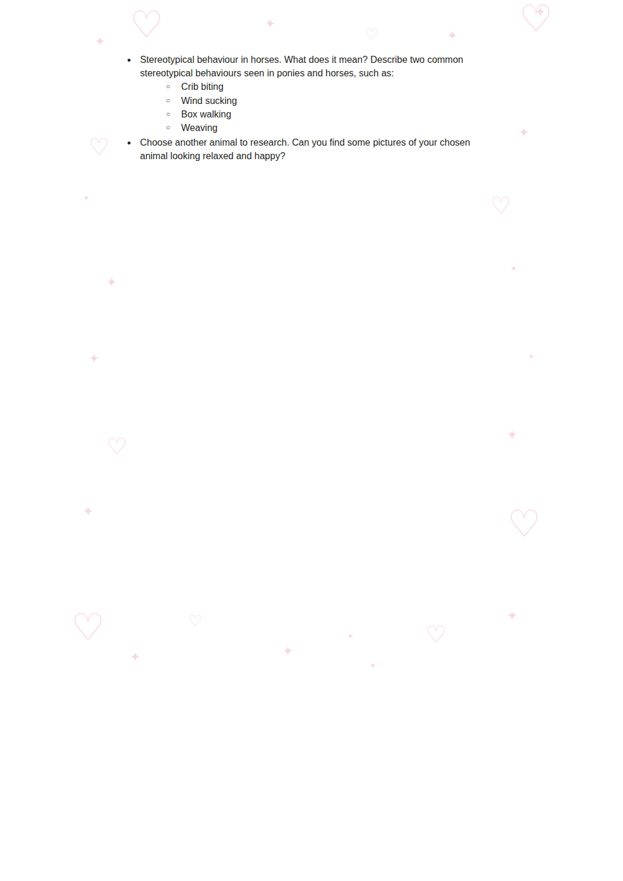♡ ✦ ♡ ✦ ✦ ✦ ♡ ♡ ✦ ✦ ♡ ✦ ✦ ✦ ✦ ♡ ✦ ✦ ♡ ♡ ♡ ✦ ✦ ✦ ♡ ✦ ✦
Stereotypical behaviour in horses. What does it mean? Describe two common stereotypical behaviours seen in ponies and horses, such as:
Crib biting
Wind sucking
Box walking
Weaving
Choose another animal to research. Can you find some pictures of your chosen animal looking relaxed and happy?